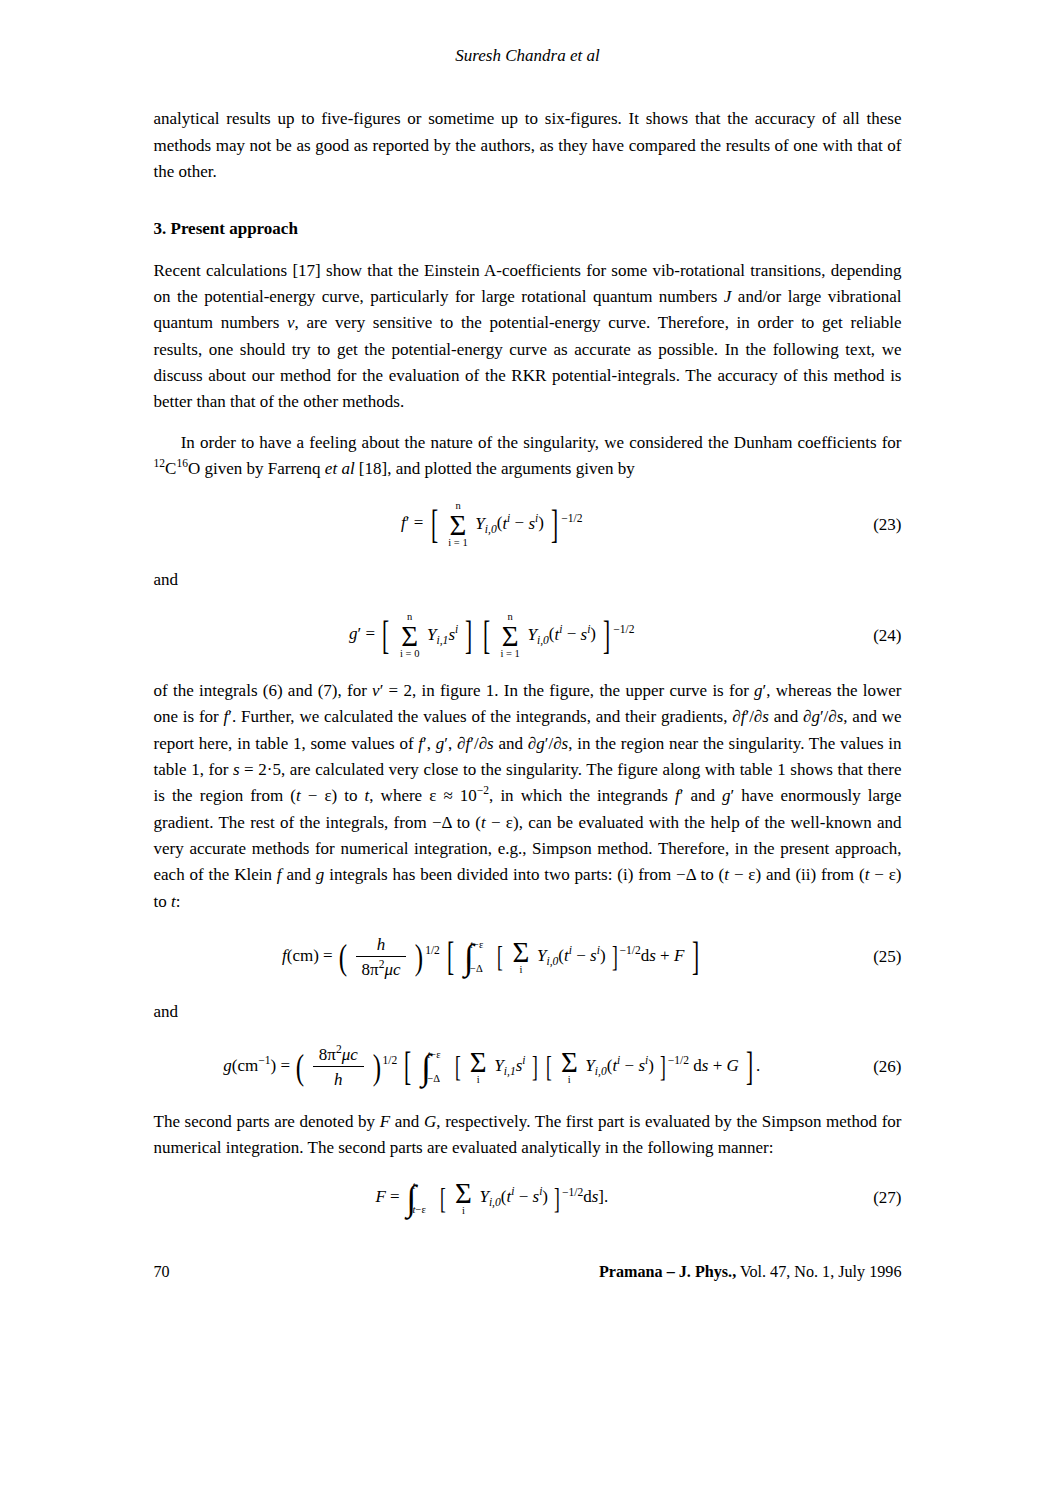Suresh Chandra et al
analytical results up to five-figures or sometime up to six-figures. It shows that the accuracy of all these methods may not be as good as reported by the authors, as they have compared the results of one with that of the other.
3. Present approach
Recent calculations [17] show that the Einstein A-coefficients for some vib-rotational transitions, depending on the potential-energy curve, particularly for large rotational quantum numbers J and/or large vibrational quantum numbers v, are very sensitive to the potential-energy curve. Therefore, in order to get reliable results, one should try to get the potential-energy curve as accurate as possible. In the following text, we discuss about our method for the evaluation of the RKR potential-integrals. The accuracy of this method is better than that of the other methods.
In order to have a feeling about the nature of the singularity, we considered the Dunham coefficients for 12 C16 O given by Farrenq et al [18], and plotted the arguments given by
f′ = [ nΣi = 1 Yi,0(ti − si) ]−1/2
(23)
and
g′ = [ nΣi = 0 Yi,1si ] [ nΣi = 1 Yi,0(ti − si) ]−1/2
(24)
of the integrals (6) and (7), for v′ = 2, in figure 1. In the figure, the upper curve is for g′, whereas the lower one is for f′. Further, we calculated the values of the integrands, and their gradients, ∂f′/∂s and ∂g′/∂s, and we report here, in table 1, some values of f′, g′, ∂f′/∂s and ∂g′/∂s, in the region near the singularity. The values in table 1, for s = 2·5, are calculated very close to the singularity. The figure along with table 1 shows that there is the region from (t − ε) to t, where ε ≈ 10−2, in which the integrands f′ and g′ have enormously large gradient. The rest of the integrals, from −Δ to (t − ε), can be evaluated with the help of the well-known and very accurate methods for numerical integration, e.g., Simpson method. Therefore, in the present approach, each of the Klein f and g integrals has been divided into two parts: (i) from −Δ to (t − ε) and (ii) from (t − ε) to t:
f(cm) = ( h 8π2μc )1/2 [ ∫t−ε−Δ [ Σi Yi,0(ti − si) ]−1/2ds + F ]
(25)
and
g(cm−1) = ( 8π2μc h )1/2 [ ∫t−ε−Δ [ Σi Yi,1si ] [ Σi Yi,0(ti − si) ]−1/2 ds + G ].
(26)
The second parts are denoted by F and G, respectively. The first part is evaluated by the Simpson method for numerical integration. The second parts are evaluated analytically in the following manner:
F = ∫tt−ε [ Σi Yi,0(ti − si) ]−1/2ds].
(27)
70 Pramana – J. Phys., Vol. 47, No. 1, July 1996